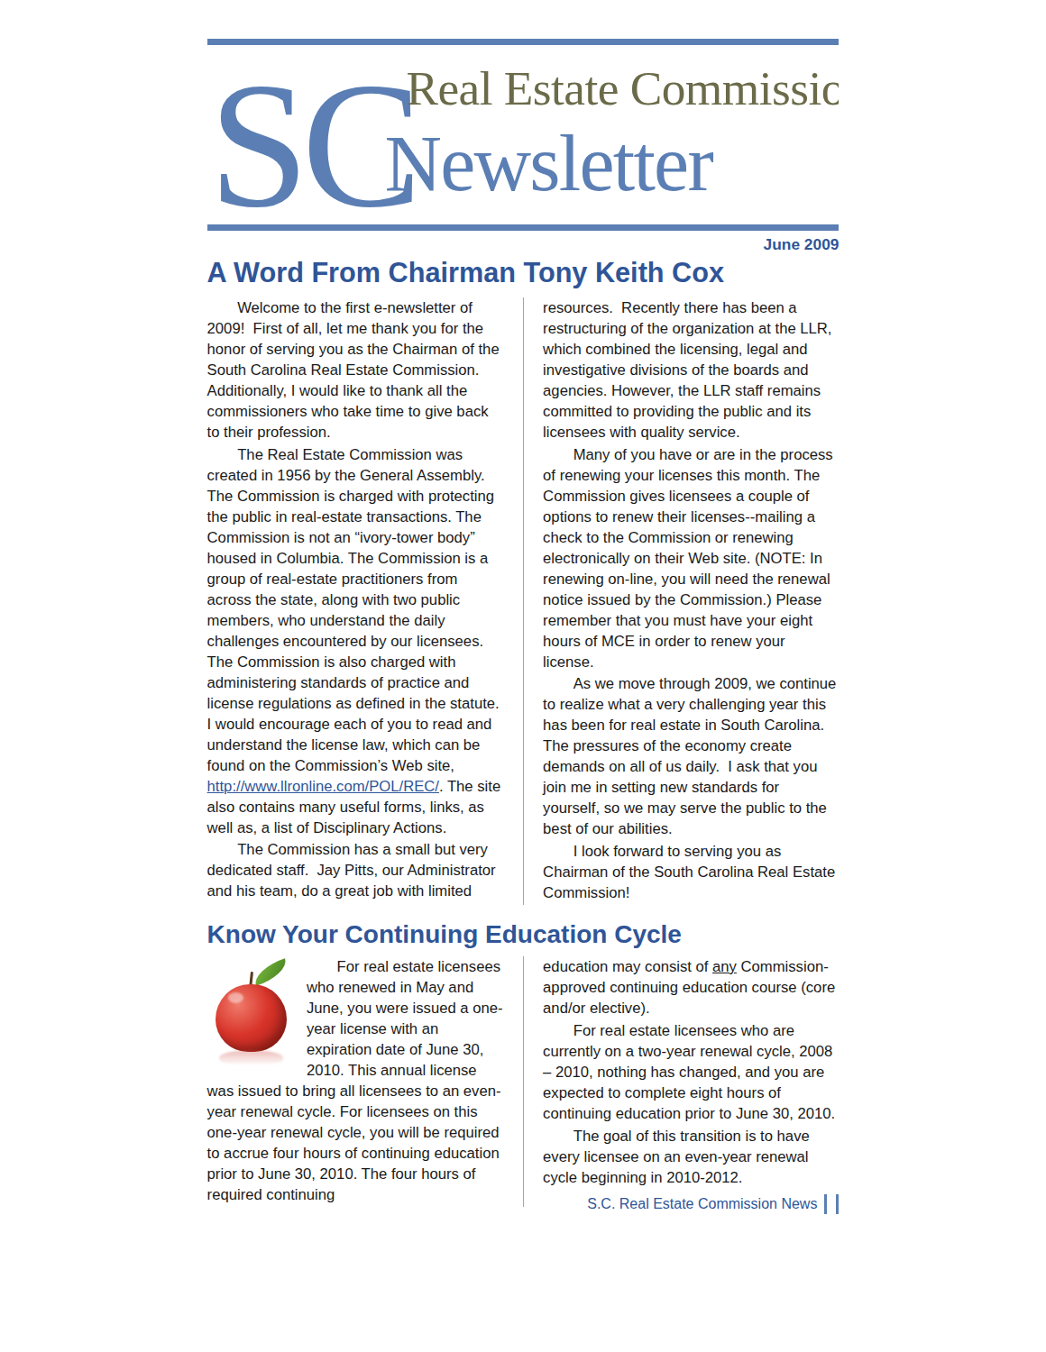SC Real Estate Commission Newsletter
June 2009
A Word From Chairman Tony Keith Cox
Welcome to the first e-newsletter of 2009! First of all, let me thank you for the honor of serving you as the Chairman of the South Carolina Real Estate Commission. Additionally, I would like to thank all the commissioners who take time to give back to their profession.
The Real Estate Commission was created in 1956 by the General Assembly. The Commission is charged with protecting the public in real-estate transactions. The Commission is not an “ivory-tower body” housed in Columbia. The Commission is a group of real-estate practitioners from across the state, along with two public members, who understand the daily challenges encountered by our licensees. The Commission is also charged with administering standards of practice and license regulations as defined in the statute. I would encourage each of you to read and understand the license law, which can be found on the Commission’s Web site, http://www.llronline.com/POL/REC/. The site also contains many useful forms, links, as well as, a list of Disciplinary Actions.
The Commission has a small but very dedicated staff. Jay Pitts, our Administrator and his team, do a great job with limited
resources. Recently there has been a restructuring of the organization at the LLR, which combined the licensing, legal and investigative divisions of the boards and agencies. However, the LLR staff remains committed to providing the public and its licensees with quality service.
Many of you have or are in the process of renewing your licenses this month. The Commission gives licensees a couple of options to renew their licenses--mailing a check to the Commission or renewing electronically on their Web site. (NOTE: In renewing on-line, you will need the renewal notice issued by the Commission.) Please remember that you must have your eight hours of MCE in order to renew your license.
As we move through 2009, we continue to realize what a very challenging year this has been for real estate in South Carolina. The pressures of the economy create demands on all of us daily. I ask that you join me in setting new standards for yourself, so we may serve the public to the best of our abilities.
I look forward to serving you as Chairman of the South Carolina Real Estate Commission!
Know Your Continuing Education Cycle
For real estate licensees who renewed in May and June, you were issued a one-year license with an expiration date of June 30, 2010. This annual license was issued to bring all licensees to an even-year renewal cycle. For licensees on this one-year renewal cycle, you will be required to accrue four hours of continuing education prior to June 30, 2010. The four hours of required continuing
education may consist of any Commission-approved continuing education course (core and/or elective).
For real estate licensees who are currently on a two-year renewal cycle, 2008 – 2010, nothing has changed, and you are expected to complete eight hours of continuing education prior to June 30, 2010.
The goal of this transition is to have every licensee on an even-year renewal cycle beginning in 2010-2012.
S.C. Real Estate Commission News